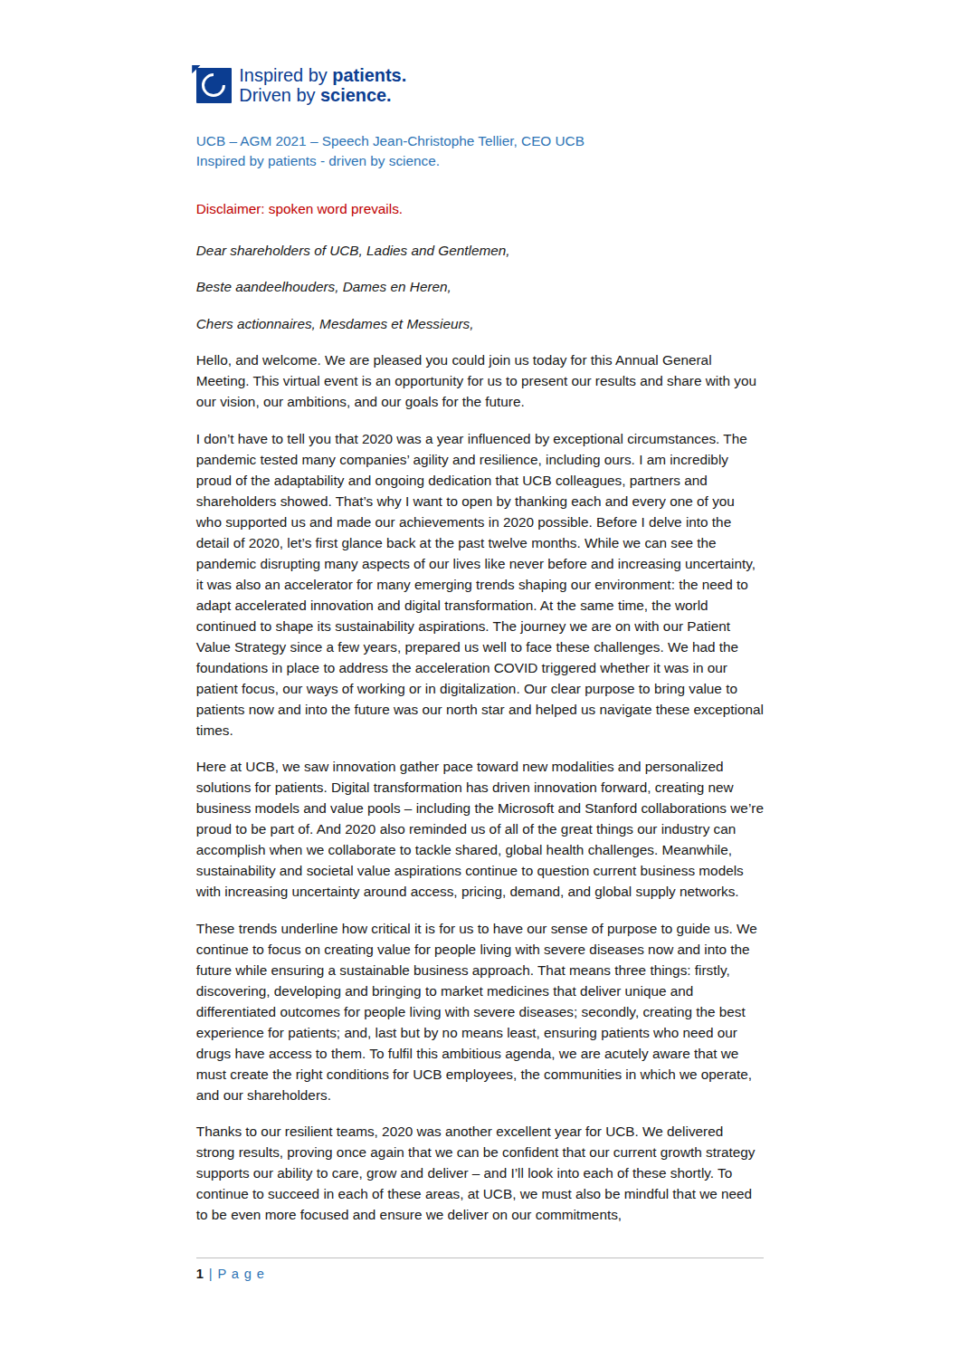Inspired by patients. Driven by science.
UCB – AGM 2021 – Speech Jean-Christophe Tellier, CEO UCB
Inspired by patients - driven by science.
Disclaimer: spoken word prevails.
Dear shareholders of UCB, Ladies and Gentlemen,
Beste aandeelhouders, Dames en Heren,
Chers actionnaires, Mesdames et Messieurs,
Hello, and welcome. We are pleased you could join us today for this Annual General Meeting. This virtual event is an opportunity for us to present our results and share with you our vision, our ambitions, and our goals for the future.
I don’t have to tell you that 2020 was a year influenced by exceptional circumstances. The pandemic tested many companies’ agility and resilience, including ours. I am incredibly proud of the adaptability and ongoing dedication that UCB colleagues, partners and shareholders showed. That’s why I want to open by thanking each and every one of you who supported us and made our achievements in 2020 possible. Before I delve into the detail of 2020, let’s first glance back at the past twelve months. While we can see the pandemic disrupting many aspects of our lives like never before and increasing uncertainty, it was also an accelerator for many emerging trends shaping our environment: the need to adapt accelerated innovation and digital transformation. At the same time, the world continued to shape its sustainability aspirations. The journey we are on with our Patient Value Strategy since a few years, prepared us well to face these challenges. We had the foundations in place to address the acceleration COVID triggered whether it was in our patient focus, our ways of working or in digitalization. Our clear purpose to bring value to patients now and into the future was our north star and helped us navigate these exceptional times.
Here at UCB, we saw innovation gather pace toward new modalities and personalized solutions for patients. Digital transformation has driven innovation forward, creating new business models and value pools – including the Microsoft and Stanford collaborations we’re proud to be part of. And 2020 also reminded us of all of the great things our industry can accomplish when we collaborate to tackle shared, global health challenges. Meanwhile, sustainability and societal value aspirations continue to question current business models with increasing uncertainty around access, pricing, demand, and global supply networks.
These trends underline how critical it is for us to have our sense of purpose to guide us. We continue to focus on creating value for people living with severe diseases now and into the future while ensuring a sustainable business approach. That means three things: firstly, discovering, developing and bringing to market medicines that deliver unique and differentiated outcomes for people living with severe diseases; secondly, creating the best experience for patients; and, last but by no means least, ensuring patients who need our drugs have access to them. To fulfil this ambitious agenda, we are acutely aware that we must create the right conditions for UCB employees, the communities in which we operate, and our shareholders.
Thanks to our resilient teams, 2020 was another excellent year for UCB. We delivered strong results, proving once again that we can be confident that our current growth strategy supports our ability to care, grow and deliver – and I’ll look into each of these shortly. To continue to succeed in each of these areas, at UCB, we must also be mindful that we need to be even more focused and ensure we deliver on our commitments,
1 | P a g e